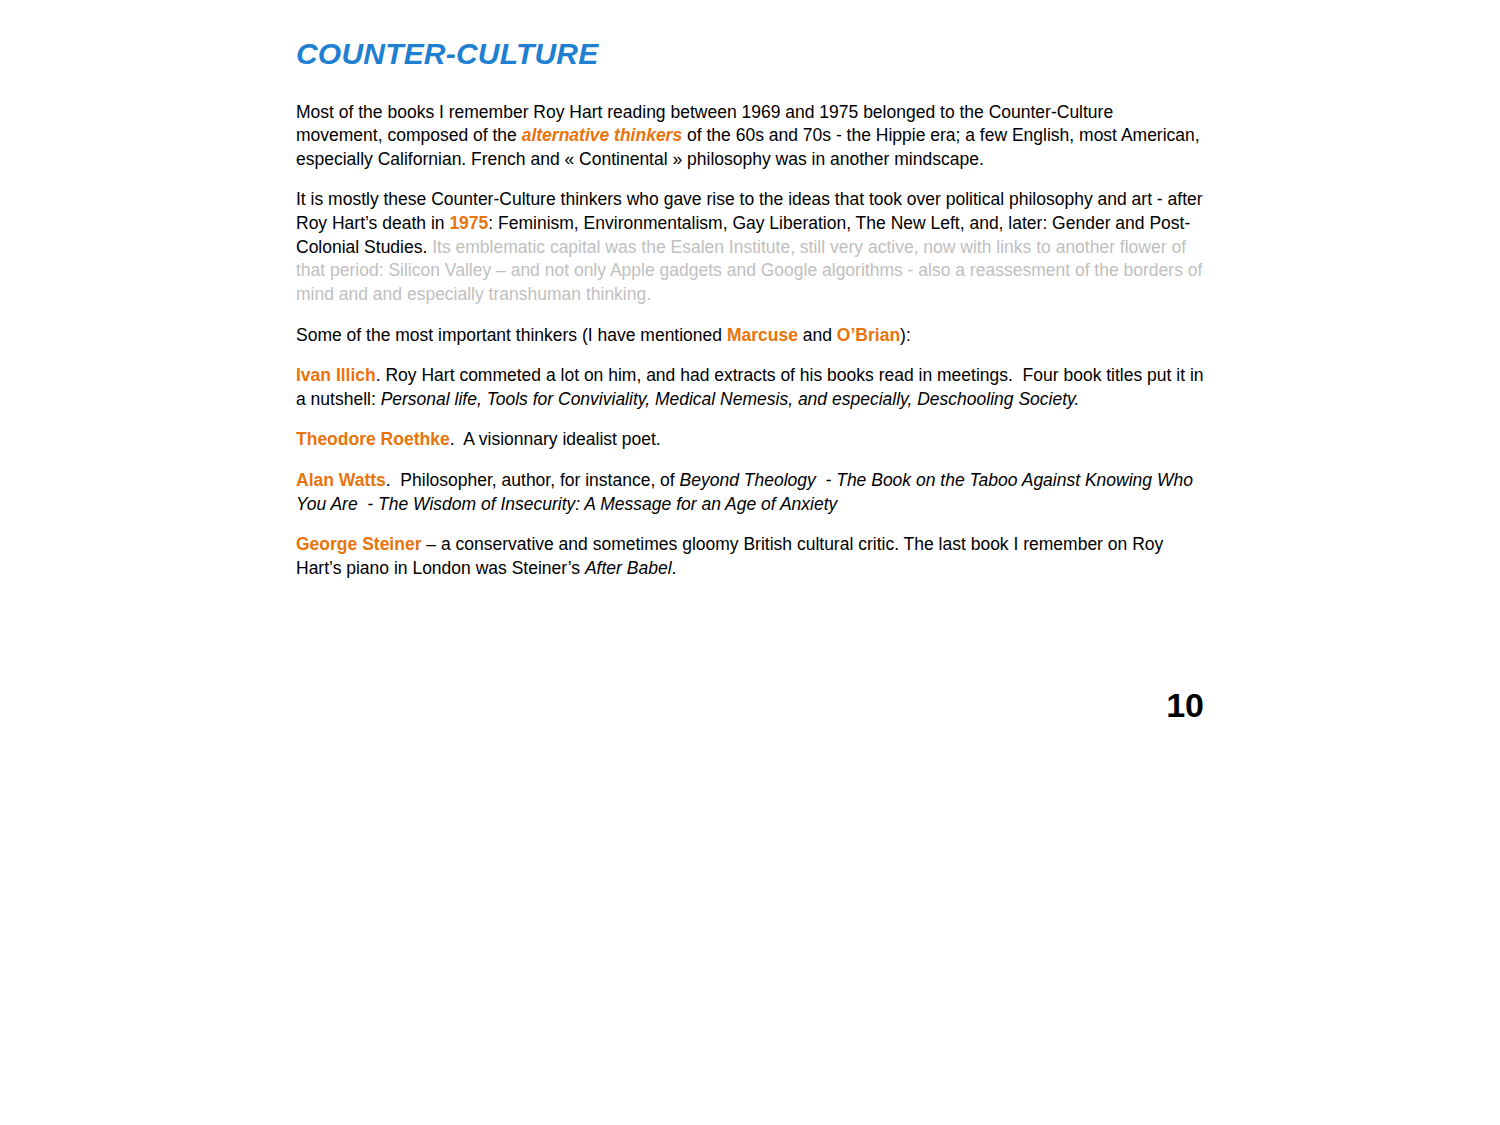COUNTER-CULTURE
Most of the books I remember Roy Hart reading between 1969 and 1975 belonged to the Counter-Culture movement, composed of the alternative thinkers of the 60s and 70s - the Hippie era; a few English, most American, especially Californian. French and « Continental » philosophy was in another mindscape.
It is mostly these Counter-Culture thinkers who gave rise to the ideas that took over political philosophy and art - after Roy Hart’s death in 1975: Feminism, Environmentalism, Gay Liberation, The New Left, and, later: Gender and Post-Colonial Studies. Its emblematic capital was the Esalen Institute, still very active, now with links to another flower of that period: Silicon Valley – and not only Apple gadgets and Google algorithms - also a reassesment of the borders of mind and and especially transhuman thinking.
Some of the most important thinkers (I have mentioned Marcuse and O’Brian):
Ivan Illich. Roy Hart commeted a lot on him, and had extracts of his books read in meetings. Four book titles put it in a nutshell: Personal life, Tools for Conviviality, Medical Nemesis, and especially, Deschooling Society.
Theodore Roethke. A visionnary idealist poet.
Alan Watts. Philosopher, author, for instance, of Beyond Theology - The Book on the Taboo Against Knowing Who You Are - The Wisdom of Insecurity: A Message for an Age of Anxiety
George Steiner – a conservative and sometimes gloomy British cultural critic. The last book I remember on Roy Hart’s piano in London was Steiner’s After Babel.
10